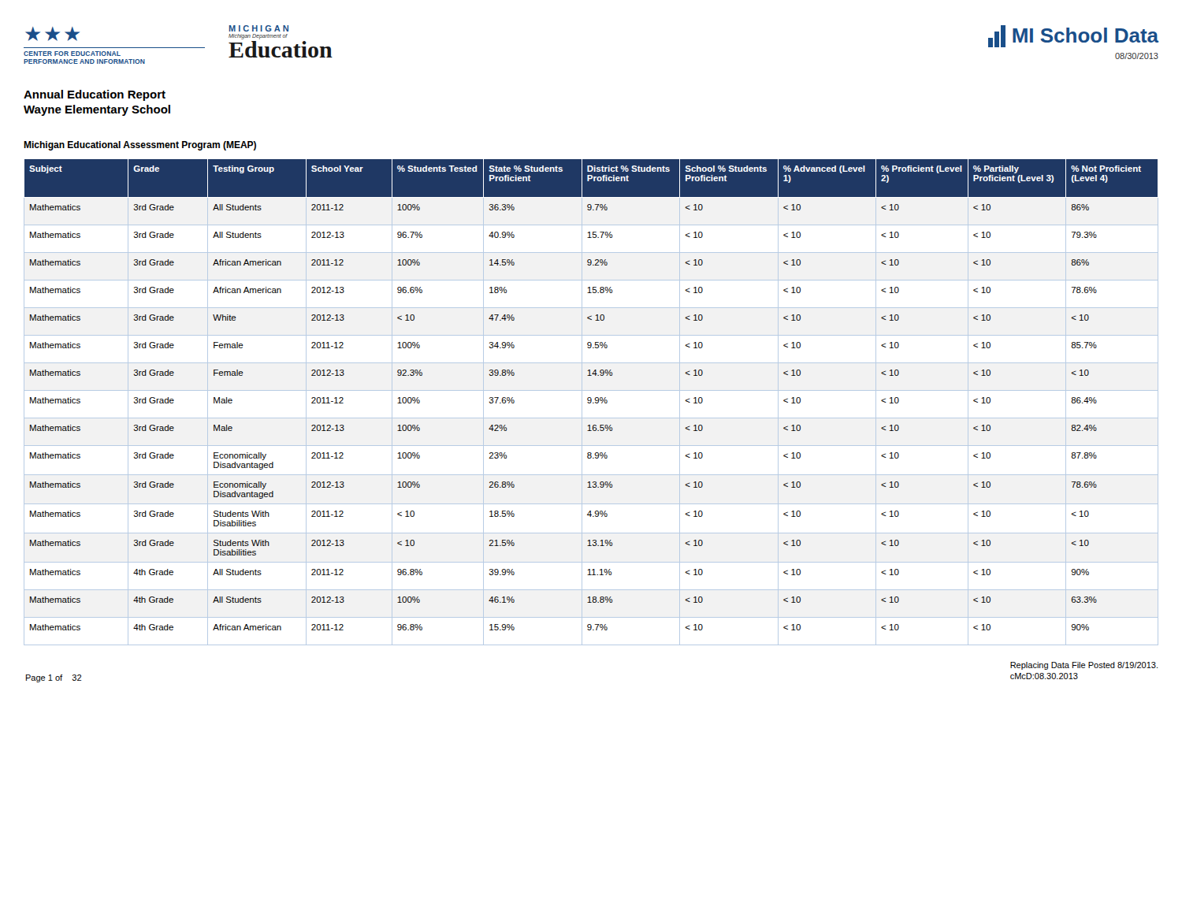★★★
CENTER FOR EDUCATIONAL
PERFORMANCE AND INFORMATION
MICHIGAN
Michigan Department of
Education
MI School Data
08/30/2013
Annual Education Report
Wayne Elementary School
Michigan Educational Assessment Program (MEAP)
| Subject | Grade | Testing Group | School Year | % Students Tested | State % Students Proficient | District % Students Proficient | School % Students Proficient | % Advanced (Level 1) | % Proficient (Level 2) | % Partially Proficient (Level 3) | % Not Proficient (Level 4) |
| --- | --- | --- | --- | --- | --- | --- | --- | --- | --- | --- | --- |
| Mathematics | 3rd Grade | All Students | 2011-12 | 100% | 36.3% | 9.7% | < 10 | < 10 | < 10 | < 10 | 86% |
| Mathematics | 3rd Grade | All Students | 2012-13 | 96.7% | 40.9% | 15.7% | < 10 | < 10 | < 10 | < 10 | 79.3% |
| Mathematics | 3rd Grade | African American | 2011-12 | 100% | 14.5% | 9.2% | < 10 | < 10 | < 10 | < 10 | 86% |
| Mathematics | 3rd Grade | African American | 2012-13 | 96.6% | 18% | 15.8% | < 10 | < 10 | < 10 | < 10 | 78.6% |
| Mathematics | 3rd Grade | White | 2012-13 | < 10 | 47.4% | < 10 | < 10 | < 10 | < 10 | < 10 | < 10 |
| Mathematics | 3rd Grade | Female | 2011-12 | 100% | 34.9% | 9.5% | < 10 | < 10 | < 10 | < 10 | 85.7% |
| Mathematics | 3rd Grade | Female | 2012-13 | 92.3% | 39.8% | 14.9% | < 10 | < 10 | < 10 | < 10 | < 10 |
| Mathematics | 3rd Grade | Male | 2011-12 | 100% | 37.6% | 9.9% | < 10 | < 10 | < 10 | < 10 | 86.4% |
| Mathematics | 3rd Grade | Male | 2012-13 | 100% | 42% | 16.5% | < 10 | < 10 | < 10 | < 10 | 82.4% |
| Mathematics | 3rd Grade | Economically Disadvantaged | 2011-12 | 100% | 23% | 8.9% | < 10 | < 10 | < 10 | < 10 | 87.8% |
| Mathematics | 3rd Grade | Economically Disadvantaged | 2012-13 | 100% | 26.8% | 13.9% | < 10 | < 10 | < 10 | < 10 | 78.6% |
| Mathematics | 3rd Grade | Students With Disabilities | 2011-12 | < 10 | 18.5% | 4.9% | < 10 | < 10 | < 10 | < 10 | < 10 |
| Mathematics | 3rd Grade | Students With Disabilities | 2012-13 | < 10 | 21.5% | 13.1% | < 10 | < 10 | < 10 | < 10 | < 10 |
| Mathematics | 4th Grade | All Students | 2011-12 | 96.8% | 39.9% | 11.1% | < 10 | < 10 | < 10 | < 10 | 90% |
| Mathematics | 4th Grade | All Students | 2012-13 | 100% | 46.1% | 18.8% | < 10 | < 10 | < 10 | < 10 | 63.3% |
| Mathematics | 4th Grade | African American | 2011-12 | 96.8% | 15.9% | 9.7% | < 10 | < 10 | < 10 | < 10 | 90% |
Page 1 of 32
Replacing Data File Posted 8/19/2013.
cMcD:08.30.2013